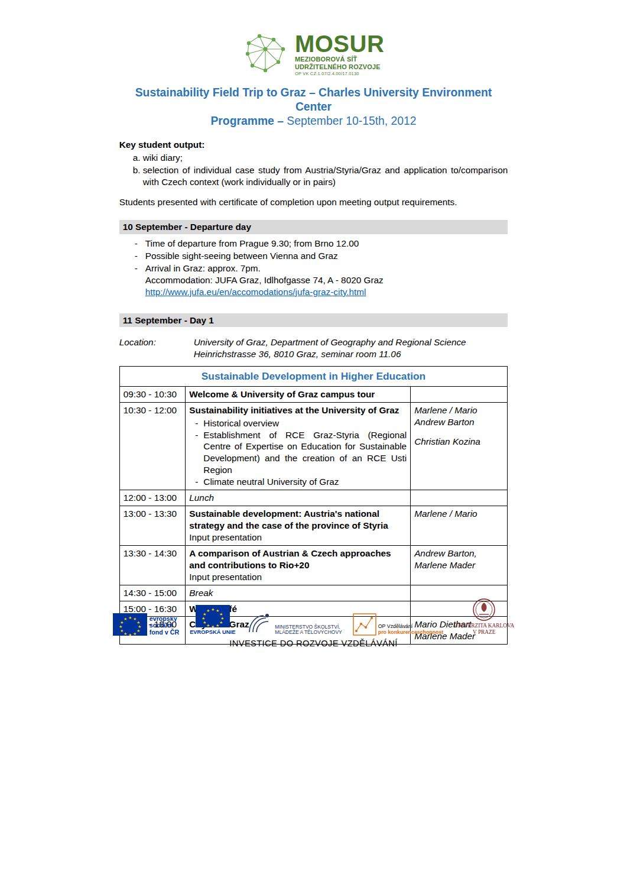MOSUR
MEZIOBOROVÁ SÍŤ
UDRŽITELNÉHO ROZVOJE
OP VK CZ.1.07/2.4.00/17.0130
Sustainability Field Trip to Graz – Charles University Environment Center Programme – September 10-15th, 2012
Key student output:
wiki diary;
selection of individual case study from Austria/Styria/Graz and application to/comparison with Czech context (work individually or in pairs)
Students presented with certificate of completion upon meeting output requirements.
10 September - Departure day
Time of departure from Prague 9.30; from Brno 12.00
Possible sight-seeing between Vienna and Graz
Arrival in Graz: approx. 7pm. Accommodation: JUFA Graz, Idlhofgasse 74, A - 8020 Graz http://www.jufa.eu/en/accomodations/jufa-graz-city.html
11 September - Day 1
| Location: | University of Graz, Department of Geography and Regional Science Heinrichstrasse 36, 8010 Graz, seminar room 11.06 |
| Sustainable Development in Higher Education |
| --- |
| 09:30 - 10:30 | Welcome & University of Graz campus tour | |
| 10:30 - 12:00 | Sustainability initiatives at the University of Graz Historical overview Establishment of RCE Graz-Styria (Regional Centre of Expertise on Education for Sustainable Development) and the creation of an RCE Usti Region Climate neutral University of Graz | Marlene / Mario Andrew Barton Christian Kozina |
| 12:00 - 13:00 | Lunch | |
| 13:00 - 13:30 | Sustainable development: Austria's national strategy and the case of the province of Styria Input presentation | Marlene / Mario |
| 13:30 - 14:30 | A comparison of Austrian & Czech approaches and contributions to Rio+20 Input presentation | Andrew Barton, Marlene Mader |
| 14:30 - 15:00 | Break | |
| 15:00 - 16:30 | World Café | |
| 16:30 - 18:00 | City tour Graz | Mario Diethart Marlene Mader |
★ ★ ★ ★ ★ ★ ★ ★ ★ ★ ★ ★ evropský
sociální
fond v ČR
★ ★ ★ ★ ★ ★ ★ ★ ★ ★ ★ ★
EVROPSKÁ UNIE
MINISTERSTVO ŠKOLSTVÍ,
MLÁDEŽE A TĚLOVÝCHOVY
OP Vzdělávání
pro konkurenceschopnost
UNIVERZITA KARLOVA
V PRAZE
INVESTICE DO ROZVOJE VZDĚLÁVÁNÍ